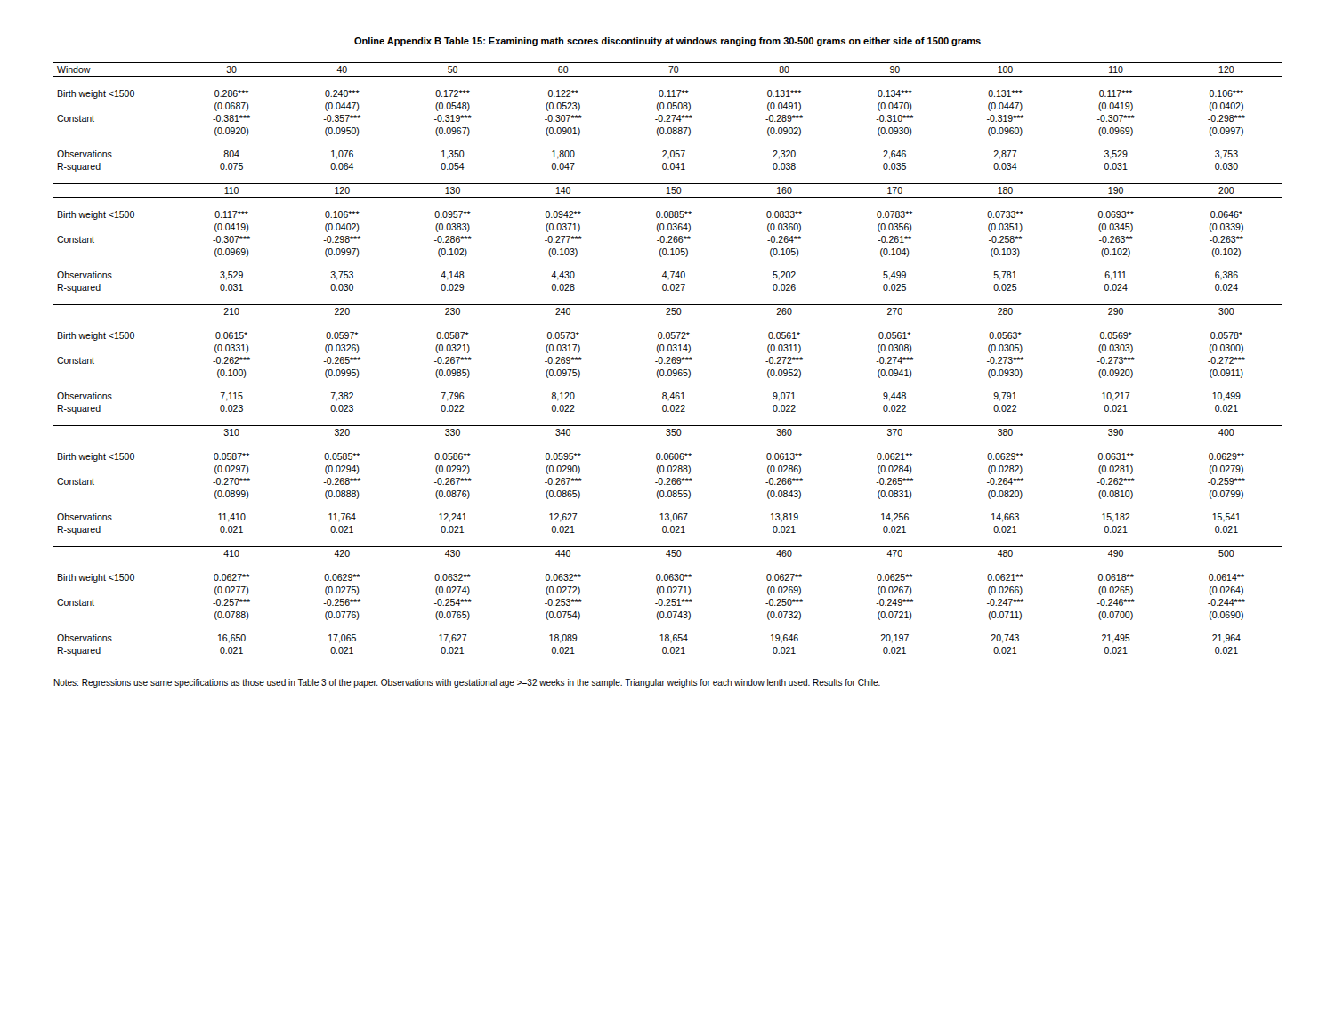Online Appendix B Table 15: Examining math scores discontinuity at windows ranging from 30-500 grams on either side of 1500 grams
| Window | 30 | 40 | 50 | 60 | 70 | 80 | 90 | 100 | 110 | 120 |
| Birth weight <1500 | 0.286*** | 0.240*** | 0.172*** | 0.122** | 0.117** | 0.131*** | 0.134*** | 0.131*** | 0.117*** | 0.106*** |
| | (0.0687) | (0.0447) | (0.0548) | (0.0523) | (0.0508) | (0.0491) | (0.0470) | (0.0447) | (0.0419) | (0.0402) |
| Constant | -0.381*** | -0.357*** | -0.319*** | -0.307*** | -0.274*** | -0.289*** | -0.310*** | -0.319*** | -0.307*** | -0.298*** |
| | (0.0920) | (0.0950) | (0.0967) | (0.0901) | (0.0887) | (0.0902) | (0.0930) | (0.0960) | (0.0969) | (0.0997) |
| Observations | 804 | 1,076 | 1,350 | 1,800 | 2,057 | 2,320 | 2,646 | 2,877 | 3,529 | 3,753 |
| R-squared | 0.075 | 0.064 | 0.054 | 0.047 | 0.041 | 0.038 | 0.035 | 0.034 | 0.031 | 0.030 |
| | 110 | 120 | 130 | 140 | 150 | 160 | 170 | 180 | 190 | 200 |
| Birth weight <1500 | 0.117*** | 0.106*** | 0.0957** | 0.0942** | 0.0885** | 0.0833** | 0.0783** | 0.0733** | 0.0693** | 0.0646* |
| | (0.0419) | (0.0402) | (0.0383) | (0.0371) | (0.0364) | (0.0360) | (0.0356) | (0.0351) | (0.0345) | (0.0339) |
| Constant | -0.307*** | -0.298*** | -0.286*** | -0.277*** | -0.266** | -0.264** | -0.261** | -0.258** | -0.263** | -0.263** |
| | (0.0969) | (0.0997) | (0.102) | (0.103) | (0.105) | (0.105) | (0.104) | (0.103) | (0.102) | (0.102) |
| Observations | 3,529 | 3,753 | 4,148 | 4,430 | 4,740 | 5,202 | 5,499 | 5,781 | 6,111 | 6,386 |
| R-squared | 0.031 | 0.030 | 0.029 | 0.028 | 0.027 | 0.026 | 0.025 | 0.025 | 0.024 | 0.024 |
| | 210 | 220 | 230 | 240 | 250 | 260 | 270 | 280 | 290 | 300 |
| Birth weight <1500 | 0.0615* | 0.0597* | 0.0587* | 0.0573* | 0.0572* | 0.0561* | 0.0561* | 0.0563* | 0.0569* | 0.0578* |
| | (0.0331) | (0.0326) | (0.0321) | (0.0317) | (0.0314) | (0.0311) | (0.0308) | (0.0305) | (0.0303) | (0.0300) |
| Constant | -0.262*** | -0.265*** | -0.267*** | -0.269*** | -0.269*** | -0.272*** | -0.274*** | -0.273*** | -0.273*** | -0.272*** |
| | (0.100) | (0.0995) | (0.0985) | (0.0975) | (0.0965) | (0.0952) | (0.0941) | (0.0930) | (0.0920) | (0.0911) |
| Observations | 7,115 | 7,382 | 7,796 | 8,120 | 8,461 | 9,071 | 9,448 | 9,791 | 10,217 | 10,499 |
| R-squared | 0.023 | 0.023 | 0.022 | 0.022 | 0.022 | 0.022 | 0.022 | 0.022 | 0.021 | 0.021 |
| | 310 | 320 | 330 | 340 | 350 | 360 | 370 | 380 | 390 | 400 |
| Birth weight <1500 | 0.0587** | 0.0585** | 0.0586** | 0.0595** | 0.0606** | 0.0613** | 0.0621** | 0.0629** | 0.0631** | 0.0629** |
| | (0.0297) | (0.0294) | (0.0292) | (0.0290) | (0.0288) | (0.0286) | (0.0284) | (0.0282) | (0.0281) | (0.0279) |
| Constant | -0.270*** | -0.268*** | -0.267*** | -0.267*** | -0.266*** | -0.266*** | -0.265*** | -0.264*** | -0.262*** | -0.259*** |
| | (0.0899) | (0.0888) | (0.0876) | (0.0865) | (0.0855) | (0.0843) | (0.0831) | (0.0820) | (0.0810) | (0.0799) |
| Observations | 11,410 | 11,764 | 12,241 | 12,627 | 13,067 | 13,819 | 14,256 | 14,663 | 15,182 | 15,541 |
| R-squared | 0.021 | 0.021 | 0.021 | 0.021 | 0.021 | 0.021 | 0.021 | 0.021 | 0.021 | 0.021 |
| | 410 | 420 | 430 | 440 | 450 | 460 | 470 | 480 | 490 | 500 |
| Birth weight <1500 | 0.0627** | 0.0629** | 0.0632** | 0.0632** | 0.0630** | 0.0627** | 0.0625** | 0.0621** | 0.0618** | 0.0614** |
| | (0.0277) | (0.0275) | (0.0274) | (0.0272) | (0.0271) | (0.0269) | (0.0267) | (0.0266) | (0.0265) | (0.0264) |
| Constant | -0.257*** | -0.256*** | -0.254*** | -0.253*** | -0.251*** | -0.250*** | -0.249*** | -0.247*** | -0.246*** | -0.244*** |
| | (0.0788) | (0.0776) | (0.0765) | (0.0754) | (0.0743) | (0.0732) | (0.0721) | (0.0711) | (0.0700) | (0.0690) |
| Observations | 16,650 | 17,065 | 17,627 | 18,089 | 18,654 | 19,646 | 20,197 | 20,743 | 21,495 | 21,964 |
| R-squared | 0.021 | 0.021 | 0.021 | 0.021 | 0.021 | 0.021 | 0.021 | 0.021 | 0.021 | 0.021 |
Notes: Regressions use same specifications as those used in Table 3 of the paper. Observations with gestational age >=32 weeks in the sample. Triangular weights for each window lenth used. Results for Chile.